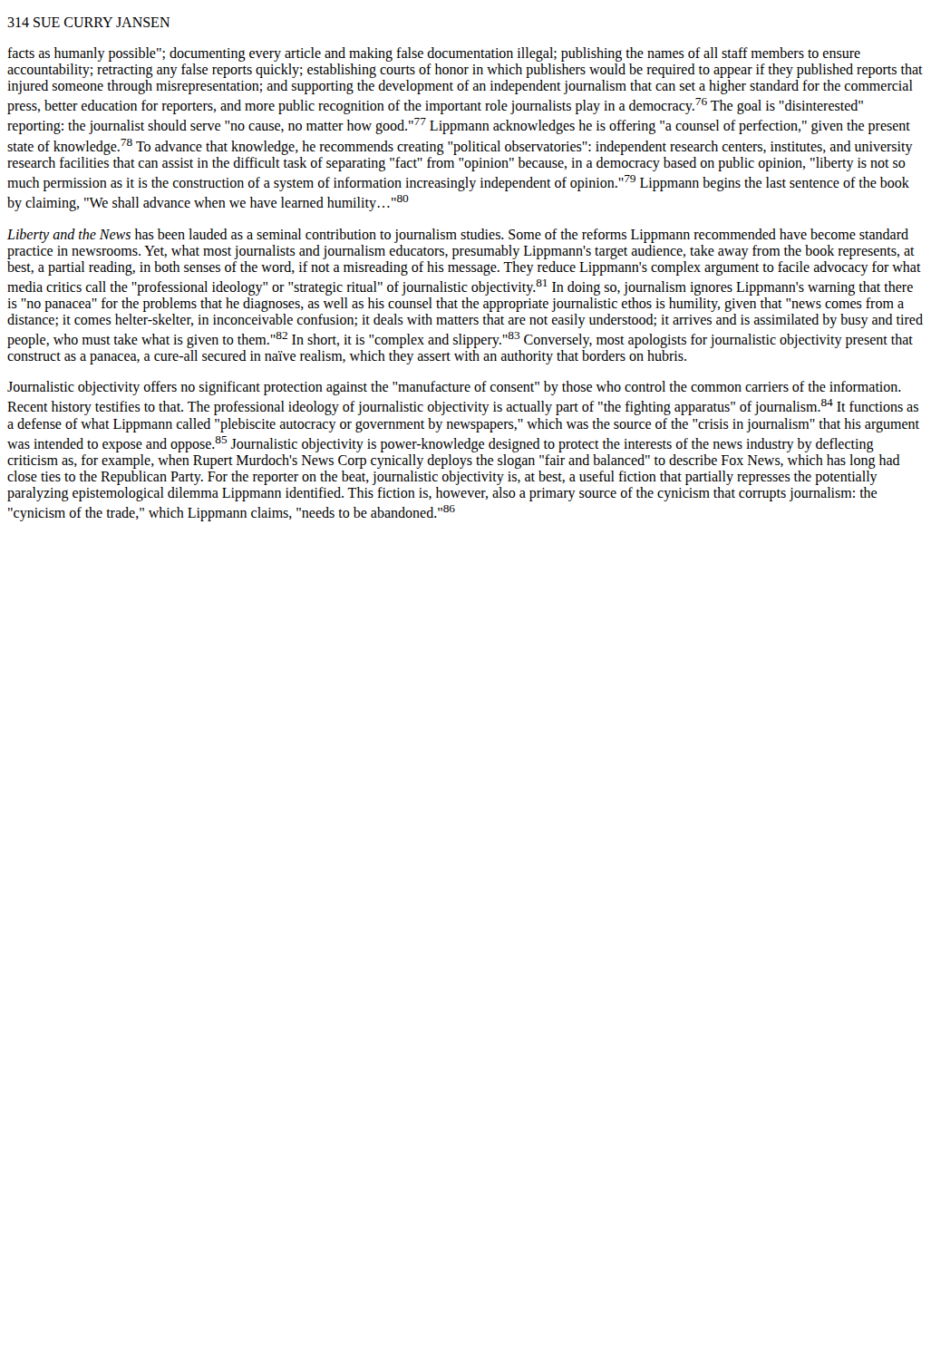314 SUE CURRY JANSEN
facts as humanly possible"; documenting every article and making false documentation illegal; publishing the names of all staff members to ensure accountability; retracting any false reports quickly; establishing courts of honor in which publishers would be required to appear if they published reports that injured someone through misrepresentation; and supporting the development of an independent journalism that can set a higher standard for the commercial press, better education for reporters, and more public recognition of the important role journalists play in a democracy.76 The goal is "disinterested" reporting: the journalist should serve "no cause, no matter how good."77 Lippmann acknowledges he is offering "a counsel of perfection," given the present state of knowledge.78 To advance that knowledge, he recommends creating "political observatories": independent research centers, institutes, and university research facilities that can assist in the difficult task of separating "fact" from "opinion" because, in a democracy based on public opinion, "liberty is not so much permission as it is the construction of a system of information increasingly independent of opinion."79 Lippmann begins the last sentence of the book by claiming, "We shall advance when we have learned humility…"80
Liberty and the News has been lauded as a seminal contribution to journalism studies. Some of the reforms Lippmann recommended have become standard practice in newsrooms. Yet, what most journalists and journalism educators, presumably Lippmann's target audience, take away from the book represents, at best, a partial reading, in both senses of the word, if not a misreading of his message. They reduce Lippmann's complex argument to facile advocacy for what media critics call the "professional ideology" or "strategic ritual" of journalistic objectivity.81 In doing so, journalism ignores Lippmann's warning that there is "no panacea" for the problems that he diagnoses, as well as his counsel that the appropriate journalistic ethos is humility, given that "news comes from a distance; it comes helter-skelter, in inconceivable confusion; it deals with matters that are not easily understood; it arrives and is assimilated by busy and tired people, who must take what is given to them."82 In short, it is "complex and slippery."83 Conversely, most apologists for journalistic objectivity present that construct as a panacea, a cure-all secured in naïve realism, which they assert with an authority that borders on hubris.
Journalistic objectivity offers no significant protection against the "manufacture of consent" by those who control the common carriers of the information. Recent history testifies to that. The professional ideology of journalistic objectivity is actually part of "the fighting apparatus" of journalism.84 It functions as a defense of what Lippmann called "plebiscite autocracy or government by newspapers," which was the source of the "crisis in journalism" that his argument was intended to expose and oppose.85 Journalistic objectivity is power-knowledge designed to protect the interests of the news industry by deflecting criticism as, for example, when Rupert Murdoch's News Corp cynically deploys the slogan "fair and balanced" to describe Fox News, which has long had close ties to the Republican Party. For the reporter on the beat, journalistic objectivity is, at best, a useful fiction that partially represses the potentially paralyzing epistemological dilemma Lippmann identified. This fiction is, however, also a primary source of the cynicism that corrupts journalism: the "cynicism of the trade," which Lippmann claims, "needs to be abandoned."86